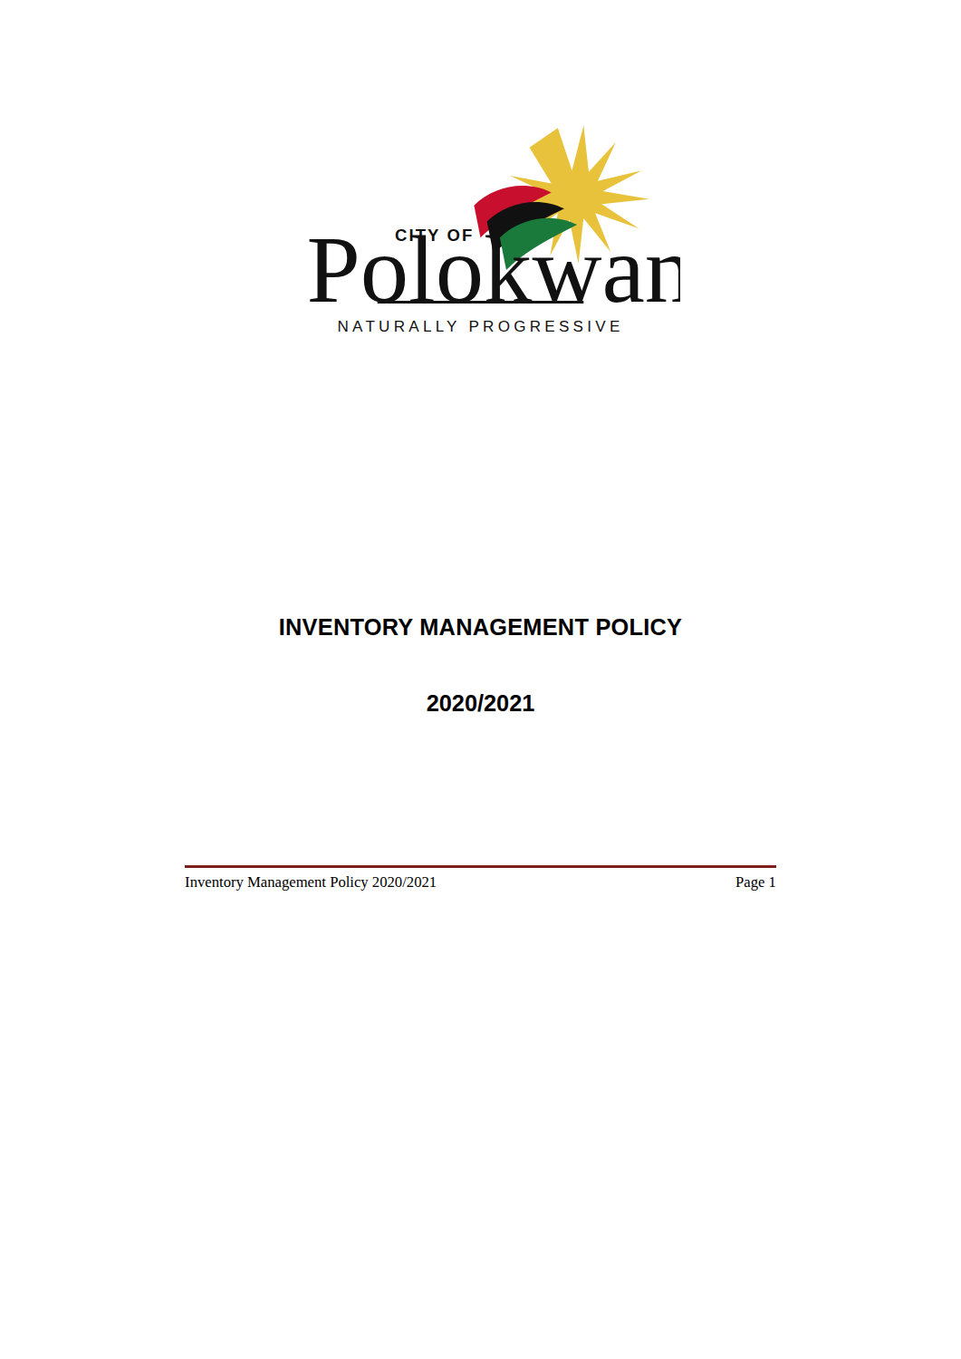INVENTORY MANAGEMENT POLICY
2020/2021
Inventory Management Policy 2020/2021
Page 1